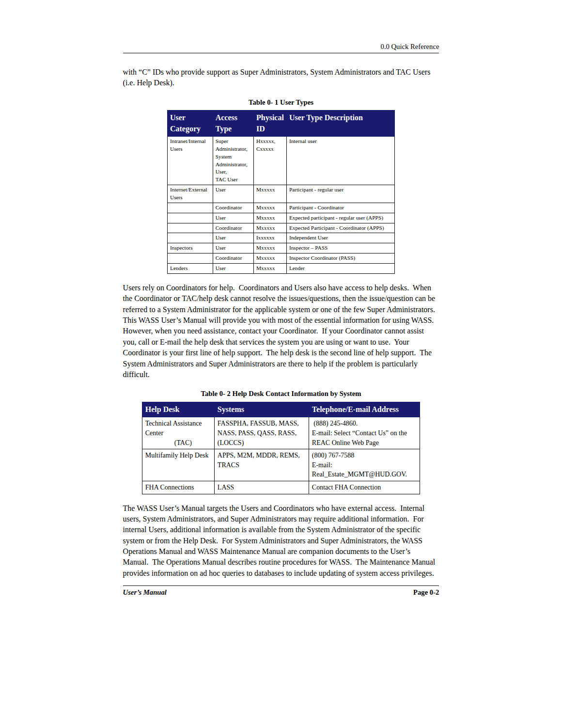0.0 Quick Reference
with “C” IDs who provide support as Super Administrators, System Administrators and TAC Users (i.e. Help Desk).
Table 0- 1 User Types
| User Category | Access Type | Physical ID | User Type Description |
| --- | --- | --- | --- |
| Intranet/Internal Users | Super Administrator, System Administrator, User, TAC User | Hxxxxx, Cxxxxx | Internal user |
| Internet/External Users | User | Mxxxxx | Participant - regular user |
| | Coordinator | Mxxxxx | Participant - Coordinator |
| | User | Mxxxxx | Expected participant - regular user (APPS) |
| | Coordinator | Mxxxxx | Expected Participant - Coordinator (APPS) |
| | User | Ixxxxxx | Independent User |
| Inspectors | User | Mxxxxx | Inspector – PASS |
| | Coordinator | Mxxxxx | Inspector Coordinator (PASS) |
| Lenders | User | Mxxxxx | Lender |
Users rely on Coordinators for help. Coordinators and Users also have access to help desks. When the Coordinator or TAC/help desk cannot resolve the issues/questions, then the issue/question can be referred to a System Administrator for the applicable system or one of the few Super Administrators. This WASS User’s Manual will provide you with most of the essential information for using WASS. However, when you need assistance, contact your Coordinator. If your Coordinator cannot assist you, call or E-mail the help desk that services the system you are using or want to use. Your Coordinator is your first line of help support. The help desk is the second line of help support. The System Administrators and Super Administrators are there to help if the problem is particularly difficult.
Table 0- 2 Help Desk Contact Information by System
| Help Desk | Systems | Telephone/E-mail Address |
| --- | --- | --- |
| Technical Assistance Center (TAC) | FASSPHA, FASSUB, MASS, NASS, PASS, QASS, RASS, (LOCCS) | (888) 245-4860. E-mail: Select “Contact Us” on the REAC Online Web Page |
| Multifamily Help Desk | APPS, M2M, MDDR, REMS, TRACS | (800) 767-7588 E-mail: Real_Estate_MGMT@HUD.GOV. |
| FHA Connections | LASS | Contact FHA Connection |
The WASS User’s Manual targets the Users and Coordinators who have external access. Internal users, System Administrators, and Super Administrators may require additional information. For internal Users, additional information is available from the System Administrator of the specific system or from the Help Desk. For System Administrators and Super Administrators, the WASS Operations Manual and WASS Maintenance Manual are companion documents to the User’s Manual. The Operations Manual describes routine procedures for WASS. The Maintenance Manual provides information on ad hoc queries to databases to include updating of system access privileges.
User’s Manual Page 0-2